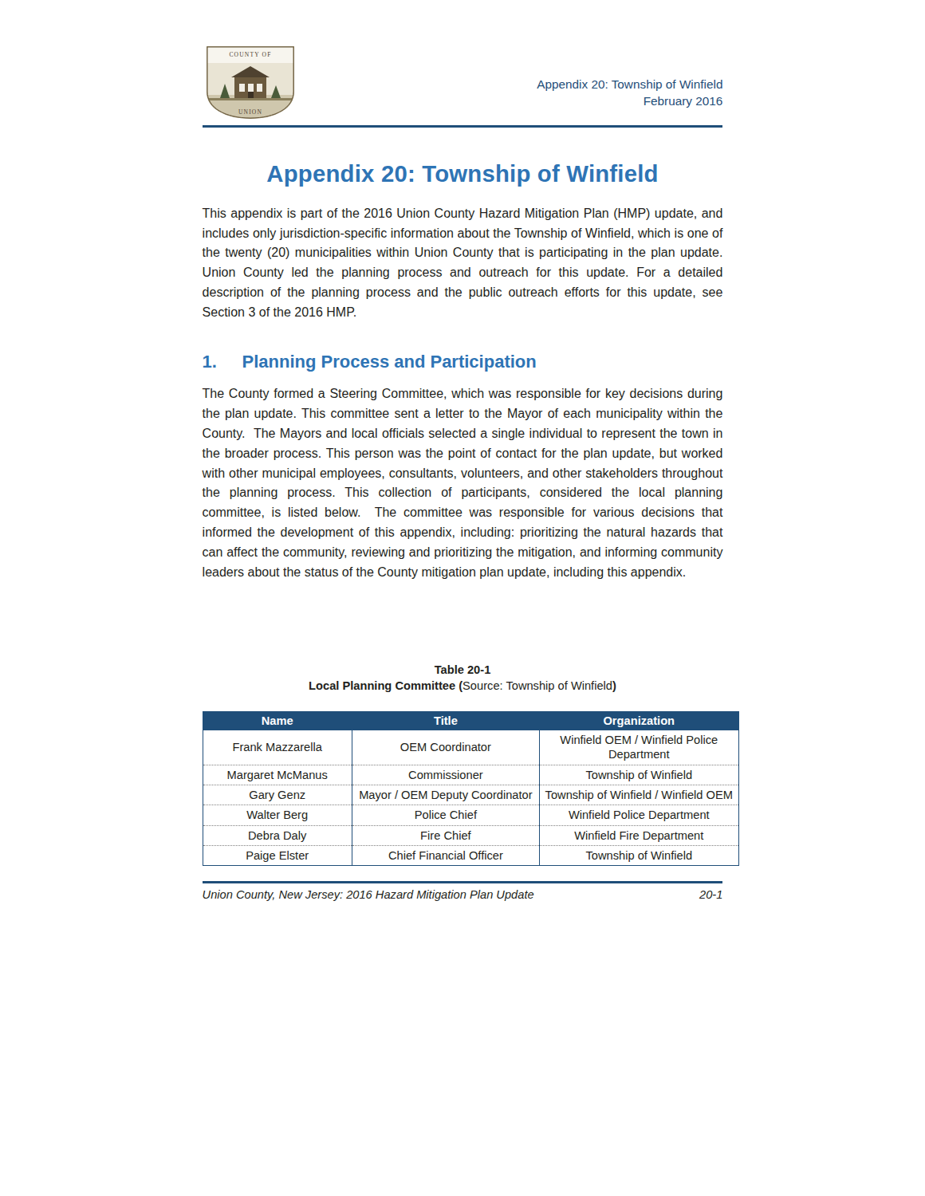COUNTY OF UNION
Appendix 20: Township of Winfield
February 2016
Appendix 20: Township of Winfield
This appendix is part of the 2016 Union County Hazard Mitigation Plan (HMP) update, and includes only jurisdiction-specific information about the Township of Winfield, which is one of the twenty (20) municipalities within Union County that is participating in the plan update. Union County led the planning process and outreach for this update. For a detailed description of the planning process and the public outreach efforts for this update, see Section 3 of the 2016 HMP.
1. Planning Process and Participation
The County formed a Steering Committee, which was responsible for key decisions during the plan update. This committee sent a letter to the Mayor of each municipality within the County. The Mayors and local officials selected a single individual to represent the town in the broader process. This person was the point of contact for the plan update, but worked with other municipal employees, consultants, volunteers, and other stakeholders throughout the planning process. This collection of participants, considered the local planning committee, is listed below. The committee was responsible for various decisions that informed the development of this appendix, including: prioritizing the natural hazards that can affect the community, reviewing and prioritizing the mitigation, and informing community leaders about the status of the County mitigation plan update, including this appendix.
Table 20-1
Local Planning Committee (Source: Township of Winfield)
| Name | Title | Organization |
| --- | --- | --- |
| Frank Mazzarella | OEM Coordinator | Winfield OEM / Winfield Police Department |
| Margaret McManus | Commissioner | Township of Winfield |
| Gary Genz | Mayor / OEM Deputy Coordinator | Township of Winfield / Winfield OEM |
| Walter Berg | Police Chief | Winfield Police Department |
| Debra Daly | Fire Chief | Winfield Fire Department |
| Paige Elster | Chief Financial Officer | Township of Winfield |
Union County, New Jersey: 2016 Hazard Mitigation Plan Update 20-1